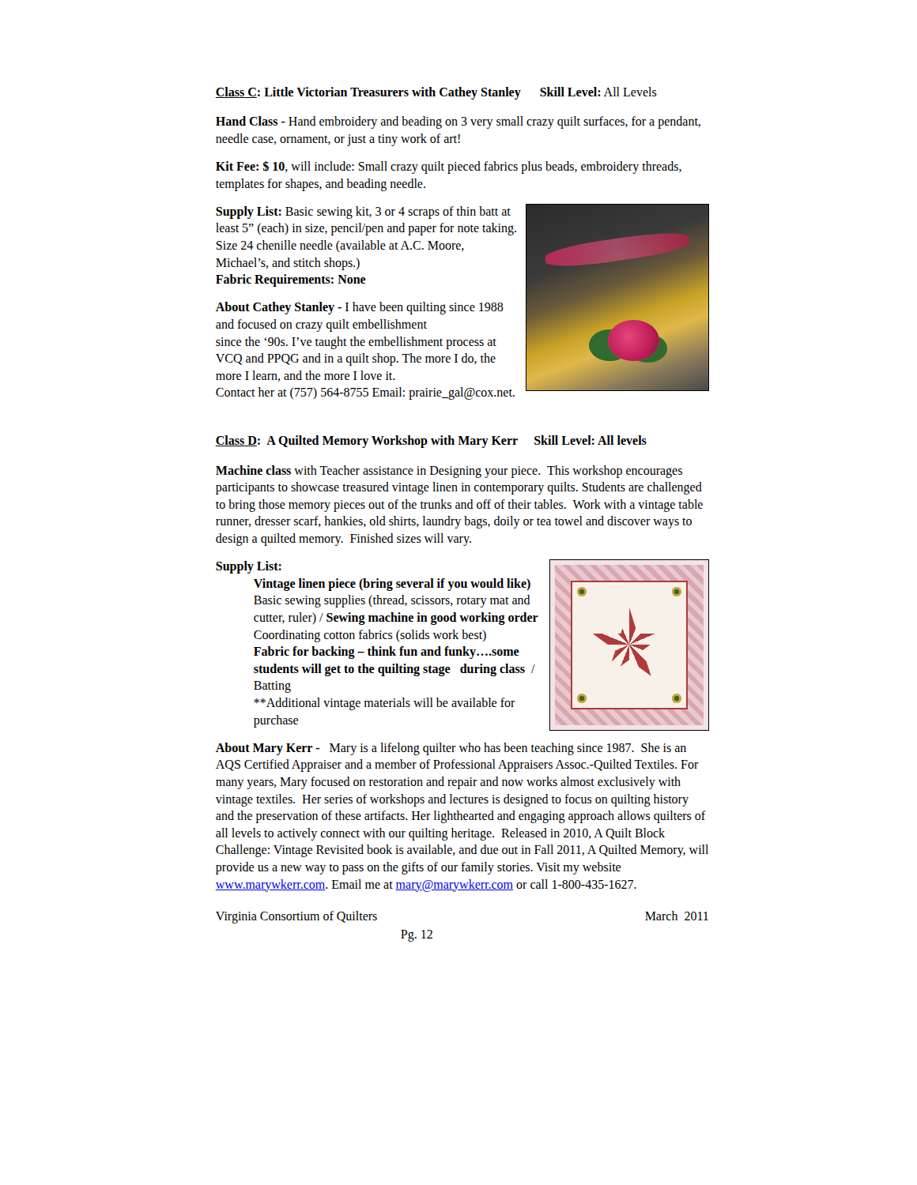Class C: Little Victorian Treasurers with Cathey Stanley Skill Level: All Levels
Hand Class - Hand embroidery and beading on 3 very small crazy quilt surfaces, for a pendant, needle case, ornament, or just a tiny work of art!
Kit Fee: $ 10, will include: Small crazy quilt pieced fabrics plus beads, embroidery threads, templates for shapes, and beading needle.
Supply List: Basic sewing kit, 3 or 4 scraps of thin batt at least 5” (each) in size, pencil/pen and paper for note taking.
Size 24 chenille needle (available at A.C. Moore, Michael’s, and stitch shops.)
Fabric Requirements: None
About Cathey Stanley - I have been quilting since 1988 and focused on crazy quilt embellishment
since the ‘90s. I’ve taught the embellishment process at VCQ and PPQG and in a quilt shop. The more I do, the more I learn, and the more I love it.
Contact her at (757) 564-8755 Email: prairie_gal@cox.net.
Class D: A Quilted Memory Workshop with Mary Kerr Skill Level: All levels
Machine class with Teacher assistance in Designing your piece. This workshop encourages participants to showcase treasured vintage linen in contemporary quilts. Students are challenged to bring those memory pieces out of the trunks and off of their tables. Work with a vintage table runner, dresser scarf, hankies, old shirts, laundry bags, doily or tea towel and discover ways to design a quilted memory. Finished sizes will vary.
Supply List:
Vintage linen piece (bring several if you would like)
Basic sewing supplies (thread, scissors, rotary mat and cutter, ruler) / Sewing machine in good working order
Coordinating cotton fabrics (solids work best)
Fabric for backing – think fun and funky….some students will get to the quilting stage during class / Batting
**Additional vintage materials will be available for purchase
About Mary Kerr - Mary is a lifelong quilter who has been teaching since 1987. She is an AQS Certified Appraiser and a member of Professional Appraisers Assoc.-Quilted Textiles. For many years, Mary focused on restoration and repair and now works almost exclusively with vintage textiles. Her series of workshops and lectures is designed to focus on quilting history and the preservation of these artifacts. Her lighthearted and engaging approach allows quilters of all levels to actively connect with our quilting heritage. Released in 2010, A Quilt Block Challenge: Vintage Revisited book is available, and due out in Fall 2011, A Quilted Memory, will provide us a new way to pass on the gifts of our family stories. Visit my website www.marywkerr.com. Email me at mary@marywkerr.com or call 1-800-435-1627.
Virginia Consortium of Quilters March 2011
Pg. 12